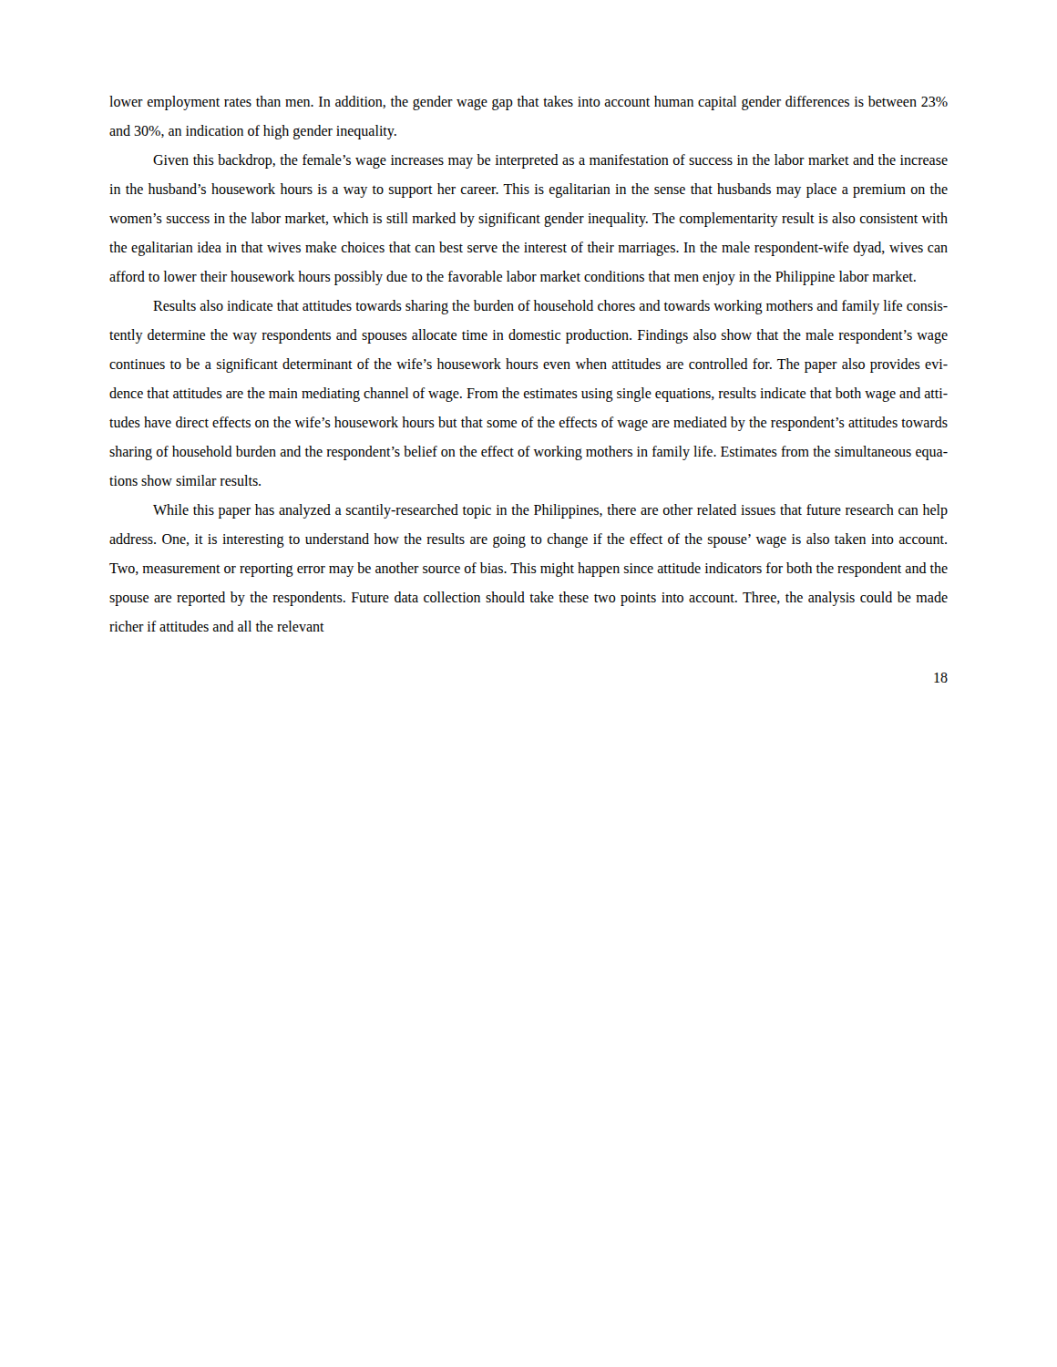lower employment rates than men. In addition, the gender wage gap that takes into account human capital gender differences is between 23% and 30%, an indication of high gender inequality.
Given this backdrop, the female’s wage increases may be interpreted as a manifestation of success in the labor market and the increase in the husband’s housework hours is a way to support her career. This is egalitarian in the sense that husbands may place a premium on the women’s success in the labor market, which is still marked by significant gender inequality. The complementarity result is also consistent with the egalitarian idea in that wives make choices that can best serve the interest of their marriages. In the male respondent-wife dyad, wives can afford to lower their housework hours possibly due to the favorable labor market conditions that men enjoy in the Philippine labor market.
Results also indicate that attitudes towards sharing the burden of household chores and towards working mothers and family life consistently determine the way respondents and spouses allocate time in domestic production. Findings also show that the male respondent’s wage continues to be a significant determinant of the wife’s housework hours even when attitudes are controlled for. The paper also provides evidence that attitudes are the main mediating channel of wage. From the estimates using single equations, results indicate that both wage and attitudes have direct effects on the wife’s housework hours but that some of the effects of wage are mediated by the respondent’s attitudes towards sharing of household burden and the respondent’s belief on the effect of working mothers in family life. Estimates from the simultaneous equations show similar results.
While this paper has analyzed a scantily-researched topic in the Philippines, there are other related issues that future research can help address. One, it is interesting to understand how the results are going to change if the effect of the spouse’ wage is also taken into account. Two, measurement or reporting error may be another source of bias. This might happen since attitude indicators for both the respondent and the spouse are reported by the respondents. Future data collection should take these two points into account. Three, the analysis could be made richer if attitudes and all the relevant
18